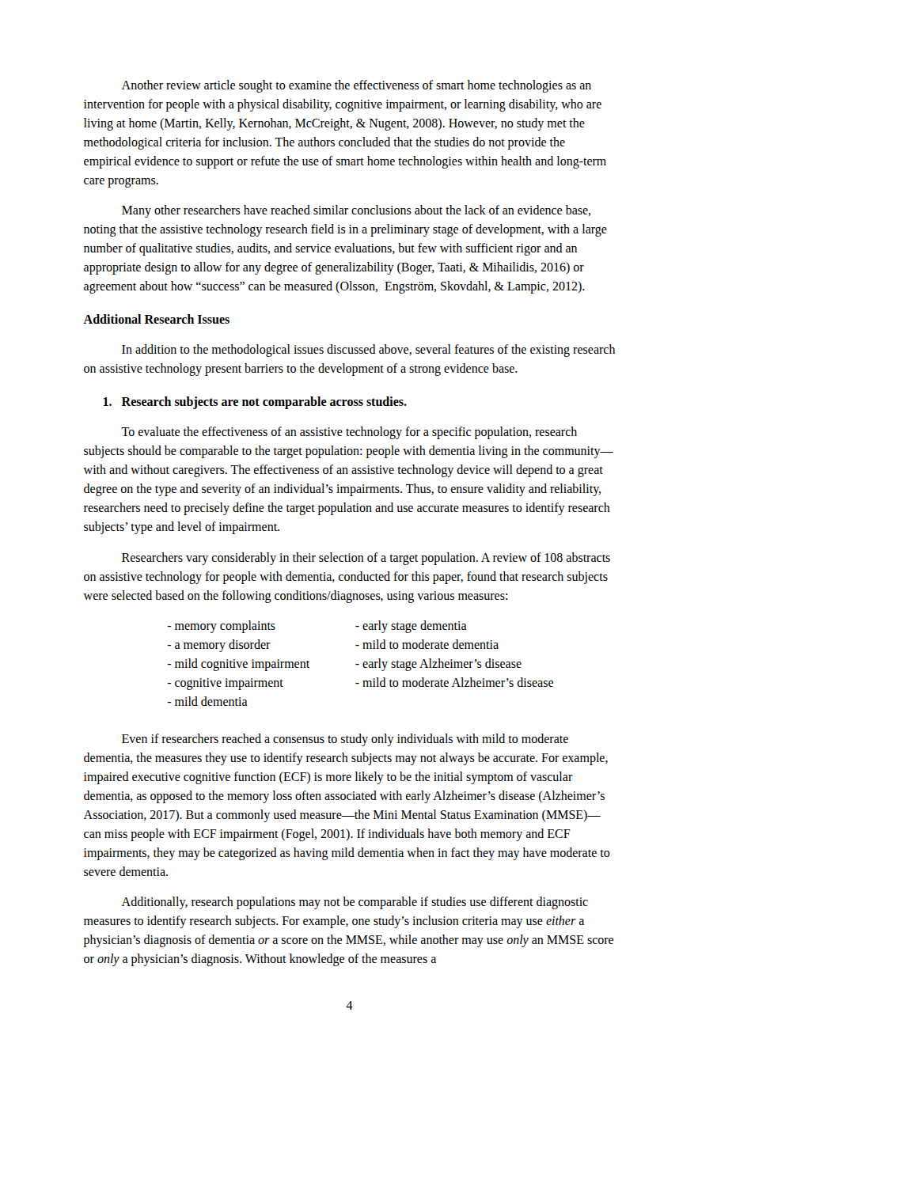Another review article sought to examine the effectiveness of smart home technologies as an intervention for people with a physical disability, cognitive impairment, or learning disability, who are living at home (Martin, Kelly, Kernohan, McCreight, & Nugent, 2008). However, no study met the methodological criteria for inclusion. The authors concluded that the studies do not provide the empirical evidence to support or refute the use of smart home technologies within health and long-term care programs.
Many other researchers have reached similar conclusions about the lack of an evidence base, noting that the assistive technology research field is in a preliminary stage of development, with a large number of qualitative studies, audits, and service evaluations, but few with sufficient rigor and an appropriate design to allow for any degree of generalizability (Boger, Taati, & Mihailidis, 2016) or agreement about how “success” can be measured (Olsson, Engström, Skovdahl, & Lampic, 2012).
Additional Research Issues
In addition to the methodological issues discussed above, several features of the existing research on assistive technology present barriers to the development of a strong evidence base.
1. Research subjects are not comparable across studies.
To evaluate the effectiveness of an assistive technology for a specific population, research subjects should be comparable to the target population: people with dementia living in the community—with and without caregivers. The effectiveness of an assistive technology device will depend to a great degree on the type and severity of an individual’s impairments. Thus, to ensure validity and reliability, researchers need to precisely define the target population and use accurate measures to identify research subjects’ type and level of impairment.
Researchers vary considerably in their selection of a target population. A review of 108 abstracts on assistive technology for people with dementia, conducted for this paper, found that research subjects were selected based on the following conditions/diagnoses, using various measures:
| - memory complaints | - early stage dementia |
| - a memory disorder | - mild to moderate dementia |
| - mild cognitive impairment | - early stage Alzheimer’s disease |
| - cognitive impairment | - mild to moderate Alzheimer’s disease |
| - mild dementia | |
Even if researchers reached a consensus to study only individuals with mild to moderate dementia, the measures they use to identify research subjects may not always be accurate. For example, impaired executive cognitive function (ECF) is more likely to be the initial symptom of vascular dementia, as opposed to the memory loss often associated with early Alzheimer’s disease (Alzheimer’s Association, 2017). But a commonly used measure—the Mini Mental Status Examination (MMSE)—can miss people with ECF impairment (Fogel, 2001). If individuals have both memory and ECF impairments, they may be categorized as having mild dementia when in fact they may have moderate to severe dementia.
Additionally, research populations may not be comparable if studies use different diagnostic measures to identify research subjects. For example, one study’s inclusion criteria may use either a physician’s diagnosis of dementia or a score on the MMSE, while another may use only an MMSE score or only a physician’s diagnosis. Without knowledge of the measures a
4